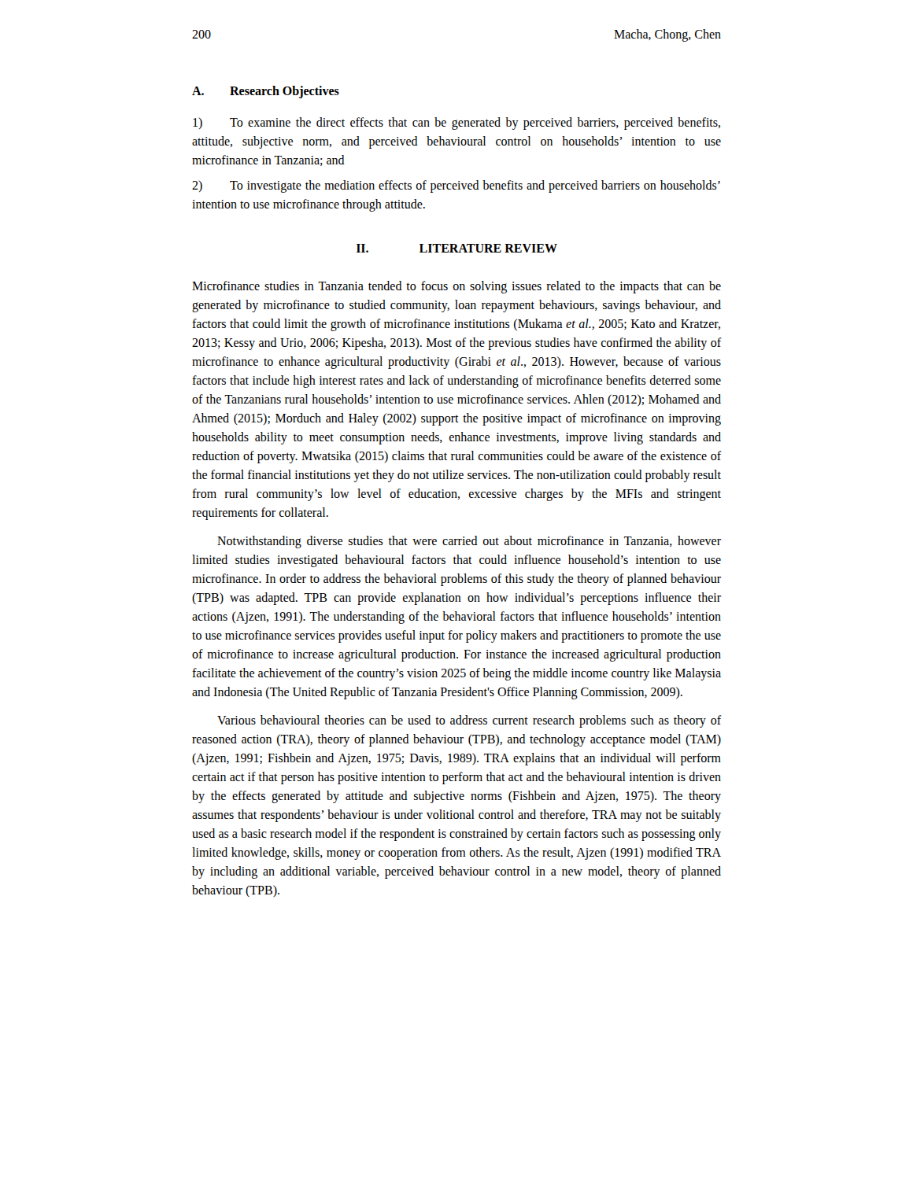200 Macha, Chong, Chen
A. Research Objectives
1) To examine the direct effects that can be generated by perceived barriers, perceived benefits, attitude, subjective norm, and perceived behavioural control on households’ intention to use microfinance in Tanzania; and
2) To investigate the mediation effects of perceived benefits and perceived barriers on households’ intention to use microfinance through attitude.
II. LITERATURE REVIEW
Microfinance studies in Tanzania tended to focus on solving issues related to the impacts that can be generated by microfinance to studied community, loan repayment behaviours, savings behaviour, and factors that could limit the growth of microfinance institutions (Mukama et al., 2005; Kato and Kratzer, 2013; Kessy and Urio, 2006; Kipesha, 2013). Most of the previous studies have confirmed the ability of microfinance to enhance agricultural productivity (Girabi et al., 2013). However, because of various factors that include high interest rates and lack of understanding of microfinance benefits deterred some of the Tanzanians rural households’ intention to use microfinance services. Ahlen (2012); Mohamed and Ahmed (2015); Morduch and Haley (2002) support the positive impact of microfinance on improving households ability to meet consumption needs, enhance investments, improve living standards and reduction of poverty. Mwatsika (2015) claims that rural communities could be aware of the existence of the formal financial institutions yet they do not utilize services. The non-utilization could probably result from rural community’s low level of education, excessive charges by the MFIs and stringent requirements for collateral.
Notwithstanding diverse studies that were carried out about microfinance in Tanzania, however limited studies investigated behavioural factors that could influence household’s intention to use microfinance. In order to address the behavioral problems of this study the theory of planned behaviour (TPB) was adapted. TPB can provide explanation on how individual’s perceptions influence their actions (Ajzen, 1991). The understanding of the behavioral factors that influence households’ intention to use microfinance services provides useful input for policy makers and practitioners to promote the use of microfinance to increase agricultural production. For instance the increased agricultural production facilitate the achievement of the country’s vision 2025 of being the middle income country like Malaysia and Indonesia (The United Republic of Tanzania President's Office Planning Commission, 2009).
Various behavioural theories can be used to address current research problems such as theory of reasoned action (TRA), theory of planned behaviour (TPB), and technology acceptance model (TAM) (Ajzen, 1991; Fishbein and Ajzen, 1975; Davis, 1989). TRA explains that an individual will perform certain act if that person has positive intention to perform that act and the behavioural intention is driven by the effects generated by attitude and subjective norms (Fishbein and Ajzen, 1975). The theory assumes that respondents’ behaviour is under volitional control and therefore, TRA may not be suitably used as a basic research model if the respondent is constrained by certain factors such as possessing only limited knowledge, skills, money or cooperation from others. As the result, Ajzen (1991) modified TRA by including an additional variable, perceived behaviour control in a new model, theory of planned behaviour (TPB).